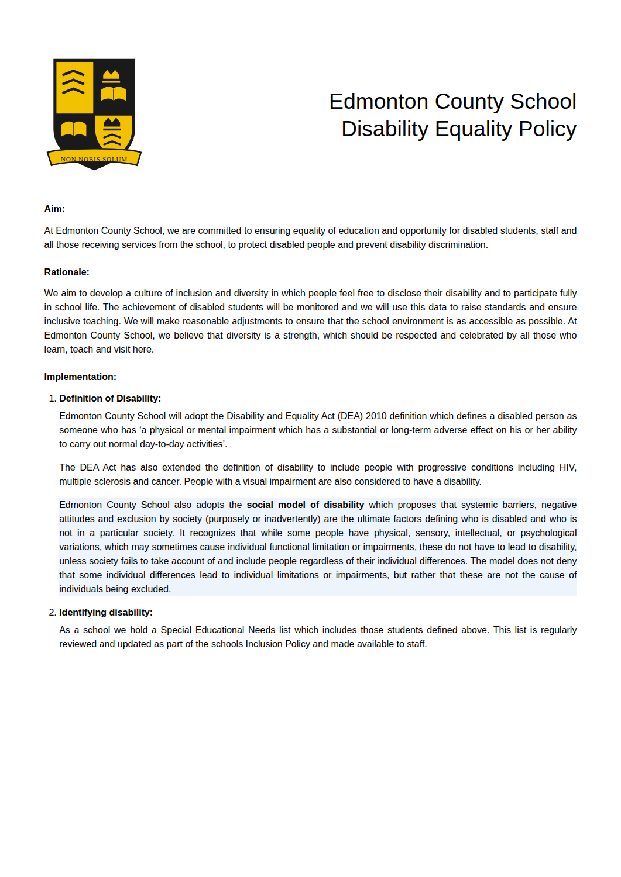Edmonton County School coat of arms NON NOBIS SOLUM
Edmonton County School
Disability Equality Policy
Aim:
At Edmonton County School, we are committed to ensuring equality of education and opportunity for disabled students, staff and all those receiving services from the school, to protect disabled people and prevent disability discrimination.
Rationale:
We aim to develop a culture of inclusion and diversity in which people feel free to disclose their disability and to participate fully in school life. The achievement of disabled students will be monitored and we will use this data to raise standards and ensure inclusive teaching. We will make reasonable adjustments to ensure that the school environment is as accessible as possible. At Edmonton County School, we believe that diversity is a strength, which should be respected and celebrated by all those who learn, teach and visit here.
Implementation:
Definition of Disability:
Edmonton County School will adopt the Disability and Equality Act (DEA) 2010 definition which defines a disabled person as someone who has ‘a physical or mental impairment which has a substantial or long-term adverse effect on his or her ability to carry out normal day-to-day activities’.
The DEA Act has also extended the definition of disability to include people with progressive conditions including HIV, multiple sclerosis and cancer. People with a visual impairment are also considered to have a disability.
Edmonton County School also adopts the social model of disability which proposes that systemic barriers, negative attitudes and exclusion by society (purposely or inadvertently) are the ultimate factors defining who is disabled and who is not in a particular society. It recognizes that while some people have physical, sensory, intellectual, or psychological variations, which may sometimes cause individual functional limitation or impairments, these do not have to lead to disability, unless society fails to take account of and include people regardless of their individual differences. The model does not deny that some individual differences lead to individual limitations or impairments, but rather that these are not the cause of individuals being excluded.
Identifying disability:
As a school we hold a Special Educational Needs list which includes those students defined above. This list is regularly reviewed and updated as part of the schools Inclusion Policy and made available to staff.